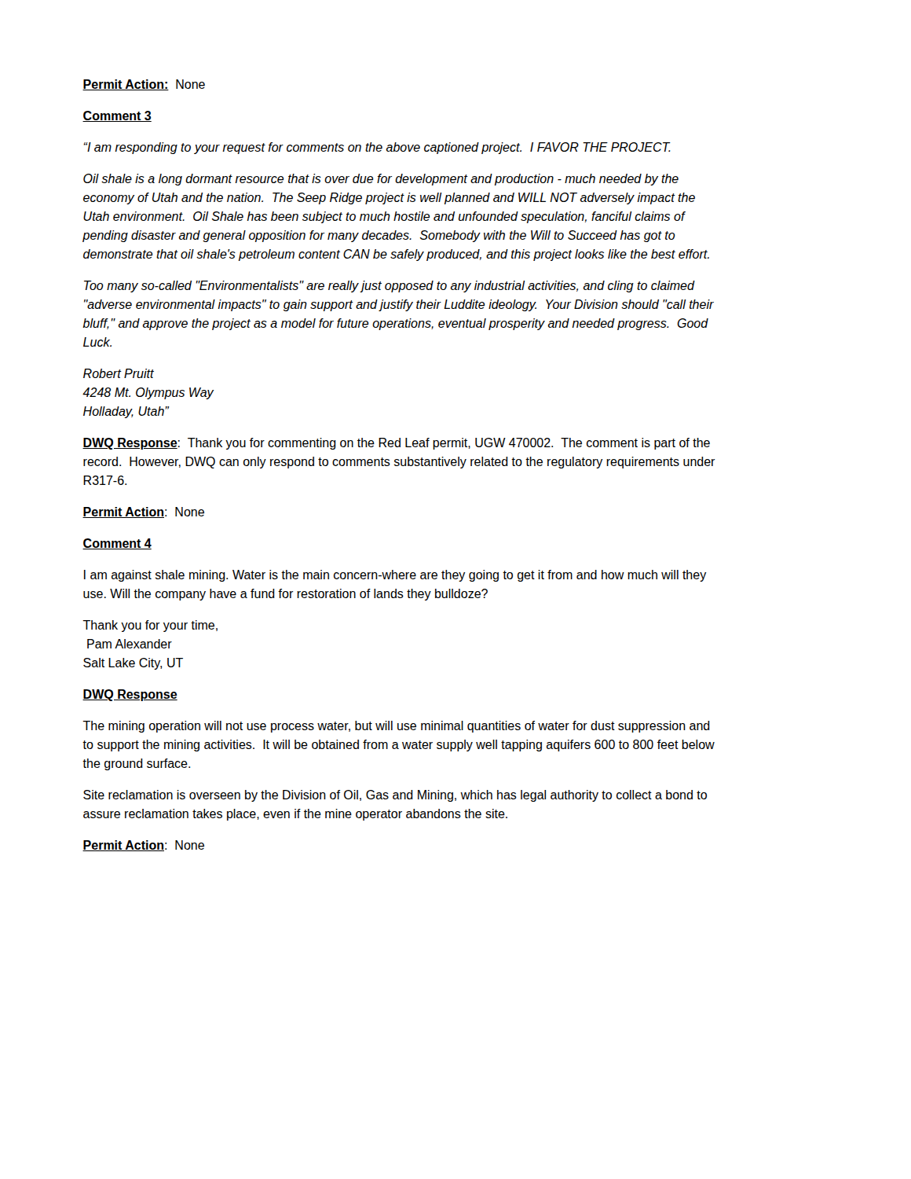Permit Action: None
Comment 3
“I am responding to your request for comments on the above captioned project. I FAVOR THE PROJECT.
Oil shale is a long dormant resource that is over due for development and production - much needed by the economy of Utah and the nation. The Seep Ridge project is well planned and WILL NOT adversely impact the Utah environment. Oil Shale has been subject to much hostile and unfounded speculation, fanciful claims of pending disaster and general opposition for many decades. Somebody with the Will to Succeed has got to demonstrate that oil shale's petroleum content CAN be safely produced, and this project looks like the best effort.
Too many so-called "Environmentalists" are really just opposed to any industrial activities, and cling to claimed "adverse environmental impacts" to gain support and justify their Luddite ideology. Your Division should "call their bluff," and approve the project as a model for future operations, eventual prosperity and needed progress. Good Luck.
Robert Pruitt
4248 Mt. Olympus Way
Holladay, Utah”
DWQ Response: Thank you for commenting on the Red Leaf permit, UGW 470002. The comment is part of the record. However, DWQ can only respond to comments substantively related to the regulatory requirements under R317-6.
Permit Action: None
Comment 4
I am against shale mining. Water is the main concern-where are they going to get it from and how much will they use. Will the company have a fund for restoration of lands they bulldoze?
Thank you for your time,
Pam Alexander
Salt Lake City, UT
DWQ Response
The mining operation will not use process water, but will use minimal quantities of water for dust suppression and to support the mining activities. It will be obtained from a water supply well tapping aquifers 600 to 800 feet below the ground surface.
Site reclamation is overseen by the Division of Oil, Gas and Mining, which has legal authority to collect a bond to assure reclamation takes place, even if the mine operator abandons the site.
Permit Action: None